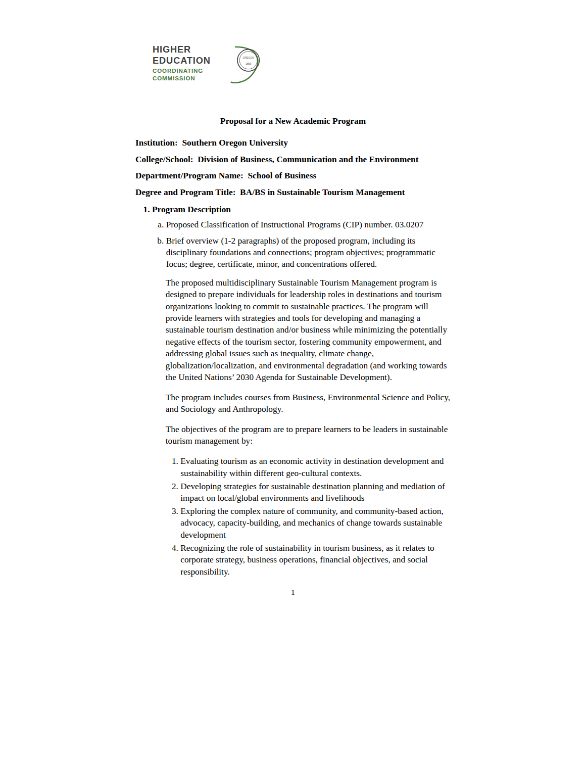HIGHER EDUCATION COORDINATING COMMISSION OREGON 1859
Proposal for a New Academic Program
Institution: Southern Oregon University
College/School: Division of Business, Communication and the Environment
Department/Program Name: School of Business
Degree and Program Title: BA/BS in Sustainable Tourism Management
Program Description
Proposed Classification of Instructional Programs (CIP) number. 03.0207
Brief overview (1-2 paragraphs) of the proposed program, including its disciplinary foundations and connections; program objectives; programmatic focus; degree, certificate, minor, and concentrations offered.
The proposed multidisciplinary Sustainable Tourism Management program is designed to prepare individuals for leadership roles in destinations and tourism organizations looking to commit to sustainable practices. The program will provide learners with strategies and tools for developing and managing a sustainable tourism destination and/or business while minimizing the potentially negative effects of the tourism sector, fostering community empowerment, and addressing global issues such as inequality, climate change, globalization/localization, and environmental degradation (and working towards the United Nations’ 2030 Agenda for Sustainable Development).
The program includes courses from Business, Environmental Science and Policy, and Sociology and Anthropology.
The objectives of the program are to prepare learners to be leaders in sustainable tourism management by:
Evaluating tourism as an economic activity in destination development and sustainability within different geo-cultural contexts.
Developing strategies for sustainable destination planning and mediation of impact on local/global environments and livelihoods
Exploring the complex nature of community, and community-based action, advocacy, capacity-building, and mechanics of change towards sustainable development
Recognizing the role of sustainability in tourism business, as it relates to corporate strategy, business operations, financial objectives, and social responsibility.
1